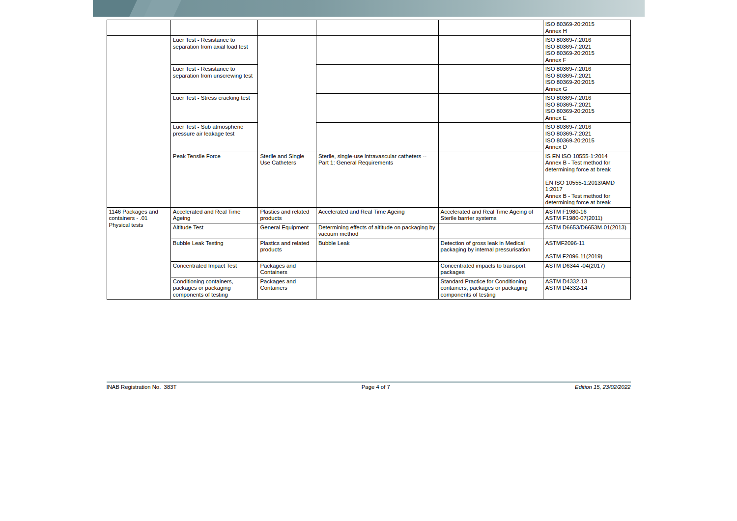| | | | | | ISO 80369-20:2015 Annex H |
| | Luer Test - Resistance to separation from axial load test | | | | ISO 80369-7:2016 ISO 80369-7:2021 ISO 80369-20:2015 Annex F |
| | Luer Test - Resistance to separation from unscrewing test | | | | ISO 80369-7:2016 ISO 80369-7:2021 ISO 80369-20:2015 Annex G |
| | Luer Test - Stress cracking test | | | | ISO 80369-7:2016 ISO 80369-7:2021 ISO 80369-20:2015 Annex E |
| | Luer Test - Sub atmospheric pressure air leakage test | | | | ISO 80369-7:2016 ISO 80369-7:2021 ISO 80369-20:2015 Annex D |
| | Peak Tensile Force | Sterile and Single Use Catheters | Sterile, single-use intravascular catheters -- Part 1: General Requirements | | IS EN ISO 10555-1:2014 Annex B - Test method for determining force at break EN ISO 10555-1:2013/AMD 1:2017 Annex B - Test method for determining force at break |
| 1146 Packages and containers - .01 Physical tests | Accelerated and Real Time Ageing | Plastics and related products | Accelerated and Real Time Ageing | Accelerated and Real Time Ageing of Sterile barrier systems | ASTM F1980-16 ASTM F1980-07(2011) |
| Altitude Test | General Equipment | Determining effects of altitude on packaging by vacuum method | | ASTM D6653/D6653M-01(2013) |
| Bubble Leak Testing | Plastics and related products | Bubble Leak | Detection of gross leak in Medical packaging by internal pressurisation | ASTMF2096-11 ASTM F2096-11(2019) |
| Concentrated Impact Test | Packages and Containers | | Concentrated impacts to transport packages | ASTM D6344 -04(2017) |
| Conditioning containers, packages or packaging components of testing | Packages and Containers | | Standard Practice for Conditioning containers, packages or packaging components of testing | ASTM D4332-13 ASTM D4332-14 |
INAB Registration No. 383T
Page 4 of 7
Edition 15, 23/02/2022